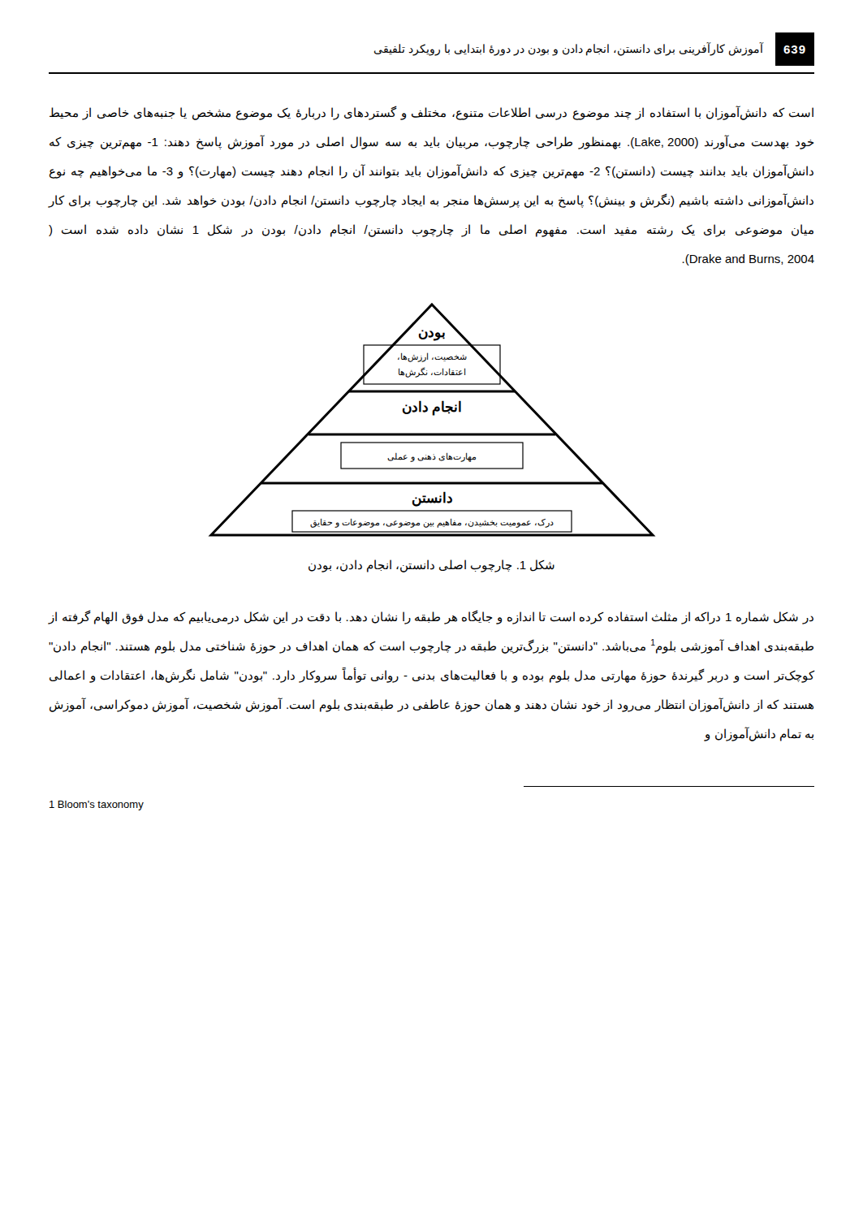639 آموزش کارآفرینی برای دانستن، انجام دادن و بودن در دورهٔ ابتدایی با رویکرد تلفیقی
است که دانش‌آموزان با استفاده از چند موضوع درسی اطلاعات متنوع، مختلف و گستردهای را دربارهٔ یک موضوع مشخص یا جنبه‌های خاصی از محیط خود بهدست می‌آورند (Lake, 2000). بهمنظور طراحی چارچوب، مربیان باید به سه سوال اصلی در مورد آموزش پاسخ دهند: 1- مهم‌ترین چیزی که دانش‌آموزان باید بدانند چیست (دانستن)؟ 2- مهم‌ترین چیزی که دانش‌آموزان باید بتوانند آن را انجام دهند چیست (مهارت)؟ و 3- ما می‌خواهیم چه نوع دانش‌آموزانی داشته باشیم (نگرش و بینش)؟ پاسخ به این پرسش‌ها منجر به ایجاد چارچوب دانستن/ انجام دادن/ بودن خواهد شد. این چارچوب برای کار میان موضوعی برای یک رشته مفید است. مفهوم اصلی ما از چارچوب دانستن/ انجام دادن/ بودن در شکل 1 نشان داده شده است (Drake and Burns, 2004).
بودن شخصیت، ارزش‌ها، اعتقادات، نگرش‌ها انجام دادن مهارت‌های ذهنی و عملی دانستن درک، عمومیت بخشیدن، مفاهیم بین موضوعی، موضوعات و حقایق
شکل 1. چارچوب اصلی دانستن، انجام دادن، بودن
در شکل شماره 1 دراکه از مثلث استفاده کرده است تا اندازه و جایگاه هر طبقه را نشان دهد. با دقت در این شکل درمی‌یابیم که مدل فوق الهام گرفته از طبقه‌بندی اهداف آموزشی بلوم1 می‌باشد. "دانستن" بزرگ‌ترین طبقه در چارچوب است که همان اهداف در حوزهٔ شناختی مدل بلوم هستند. "انجام دادن" کوچک‌تر است و دربر گیرندهٔ حوزهٔ مهارتی مدل بلوم بوده و با فعالیت‌های بدنی - روانی توأماً سروکار دارد. "بودن" شامل نگرش‌ها، اعتقادات و اعمالی هستند که از دانش‌آموزان انتظار می‌رود از خود نشان دهند و همان حوزهٔ عاطفی در طبقه‌بندی بلوم است. آموزش شخصیت، آموزش دموکراسی، آموزش به تمام دانش‌آموزان و
1 Bloom's taxonomy